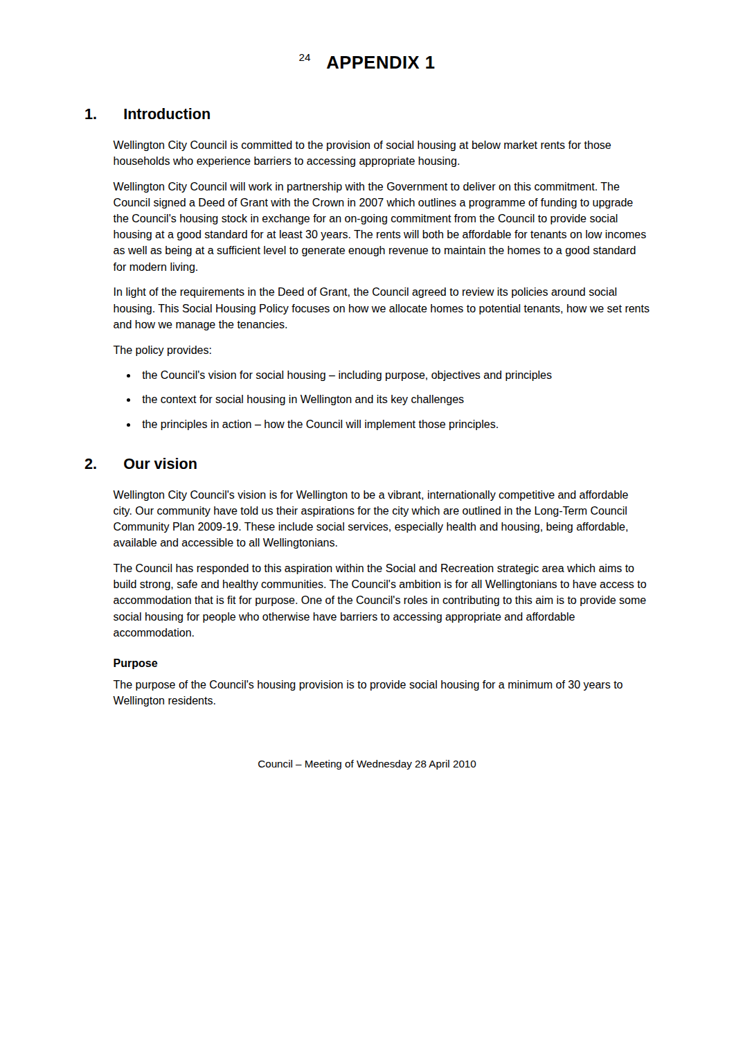24 APPENDIX 1
1. Introduction
Wellington City Council is committed to the provision of social housing at below market rents for those households who experience barriers to accessing appropriate housing.
Wellington City Council will work in partnership with the Government to deliver on this commitment. The Council signed a Deed of Grant with the Crown in 2007 which outlines a programme of funding to upgrade the Council's housing stock in exchange for an on-going commitment from the Council to provide social housing at a good standard for at least 30 years. The rents will both be affordable for tenants on low incomes as well as being at a sufficient level to generate enough revenue to maintain the homes to a good standard for modern living.
In light of the requirements in the Deed of Grant, the Council agreed to review its policies around social housing. This Social Housing Policy focuses on how we allocate homes to potential tenants, how we set rents and how we manage the tenancies.
The policy provides:
the Council's vision for social housing – including purpose, objectives and principles
the context for social housing in Wellington and its key challenges
the principles in action – how the Council will implement those principles.
2. Our vision
Wellington City Council's vision is for Wellington to be a vibrant, internationally competitive and affordable city. Our community have told us their aspirations for the city which are outlined in the Long-Term Council Community Plan 2009-19. These include social services, especially health and housing, being affordable, available and accessible to all Wellingtonians.
The Council has responded to this aspiration within the Social and Recreation strategic area which aims to build strong, safe and healthy communities. The Council's ambition is for all Wellingtonians to have access to accommodation that is fit for purpose. One of the Council's roles in contributing to this aim is to provide some social housing for people who otherwise have barriers to accessing appropriate and affordable accommodation.
Purpose
The purpose of the Council's housing provision is to provide social housing for a minimum of 30 years to Wellington residents.
Council – Meeting of Wednesday 28 April 2010